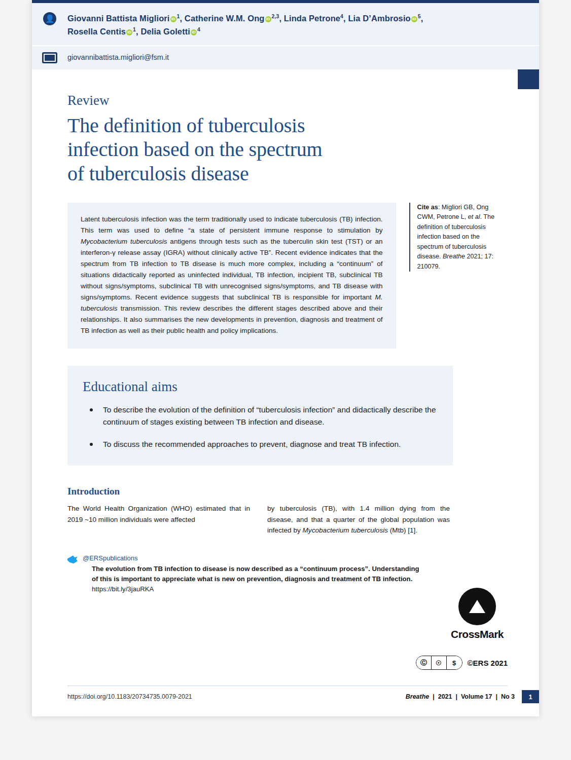👤
Giovanni Battista MiglioriiD1, Catherine W.M. OngiD2,3, Linda Petrone4, Lia D’AmbrosioiD5,
Rosella CentisiD1, Delia GolettiiD4
giovannibattista.migliori@fsm.it
Review
The definition of tuberculosis
infection based on the spectrum
of tuberculosis disease
Latent tuberculosis infection was the term traditionally used to indicate tuberculosis (TB) infection. This term was used to define “a state of persistent immune response to stimulation by Mycobacterium tuberculosis antigens through tests such as the tuberculin skin test (TST) or an interferon-γ release assay (IGRA) without clinically active TB”. Recent evidence indicates that the spectrum from TB infection to TB disease is much more complex, including a “continuum” of situations didactically reported as uninfected individual, TB infection, incipient TB, subclinical TB without signs/symptoms, subclinical TB with unrecognised signs/symptoms, and TB disease with signs/symptoms. Recent evidence suggests that subclinical TB is responsible for important M. tuberculosis transmission. This review describes the different stages described above and their relationships. It also summarises the new developments in prevention, diagnosis and treatment of TB infection as well as their public health and policy implications.
Cite as: Migliori GB, Ong CWM, Petrone L, et al. The definition of tuberculosis infection based on the spectrum of tuberculosis disease. Breathe 2021; 17: 210079.
Educational aims
To describe the evolution of the definition of “tuberculosis infection” and didactically describe the continuum of stages existing between TB infection and disease.
To discuss the recommended approaches to prevent, diagnose and treat TB infection.
Introduction
The World Health Organization (WHO) estimated that in 2019 ~10 million individuals were affected
by tuberculosis (TB), with 1.4 million dying from the disease, and that a quarter of the global population was infected by Mycobacterium tuberculosis (Mtb) [1].
@ERSpublications
The evolution from TB infection to disease is now described as a “continuum process”. Understanding of this is important to appreciate what is new on prevention, diagnosis and treatment of TB infection. https://bit.ly/3jauRKA
CrossMark
Ⓒ☉$
©ERS 2021
https://doi.org/10.1183/20734735.0079-2021
Breathe | 2021 | Volume 17 | No 3
1